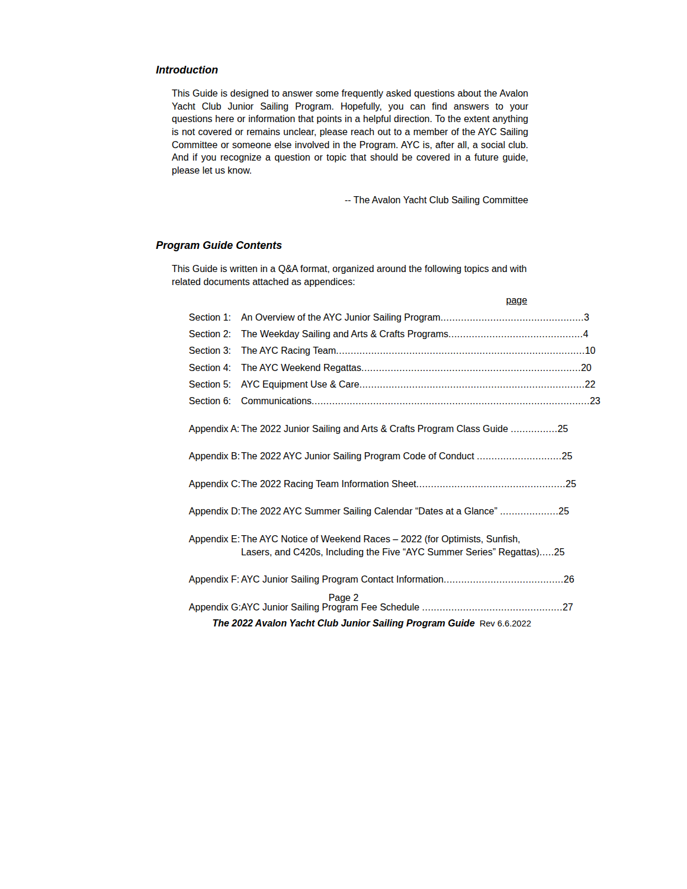Introduction
This Guide is designed to answer some frequently asked questions about the Avalon Yacht Club Junior Sailing Program. Hopefully, you can find answers to your questions here or information that points in a helpful direction. To the extent anything is not covered or remains unclear, please reach out to a member of the AYC Sailing Committee or someone else involved in the Program. AYC is, after all, a social club. And if you recognize a question or topic that should be covered in a future guide, please let us know.
-- The Avalon Yacht Club Sailing Committee
Program Guide Contents
This Guide is written in a Q&A format, organized around the following topics and with related documents attached as appendices:
page
| Section 1: | An Overview of the AYC Junior Sailing Program ................................................. 3 |
| Section 2: | The Weekday Sailing and Arts & Crafts Programs .............................................. 4 |
| Section 3: | The AYC Racing Team ..................................................................................... 10 |
| Section 4: | The AYC Weekend Regattas ........................................................................... 20 |
| Section 5: | AYC Equipment Use & Care ............................................................................. 22 |
| Section 6: | Communications ............................................................................................... 23 |
| Appendix A: | The 2022 Junior Sailing and Arts & Crafts Program Class Guide ................ 25 |
| Appendix B: | The 2022 AYC Junior Sailing Program Code of Conduct ............................. 25 |
| Appendix C: | The 2022 Racing Team Information Sheet ................................................... 25 |
| Appendix D: | The 2022 AYC Summer Sailing Calendar “Dates at a Glance” .................... 25 |
| Appendix E: | The AYC Notice of Weekend Races – 2022 (for Optimists, Sunfish, Lasers, and C420s, Including the Five “AYC Summer Series” Regattas) ..... 25 |
| Appendix F: | AYC Junior Sailing Program Contact Information ......................................... 26 |
| Appendix G: | AYC Junior Sailing Program Fee Schedule ................................................ 27 |
Page 2
The 2022 Avalon Yacht Club Junior Sailing Program Guide Rev 6.6.2022